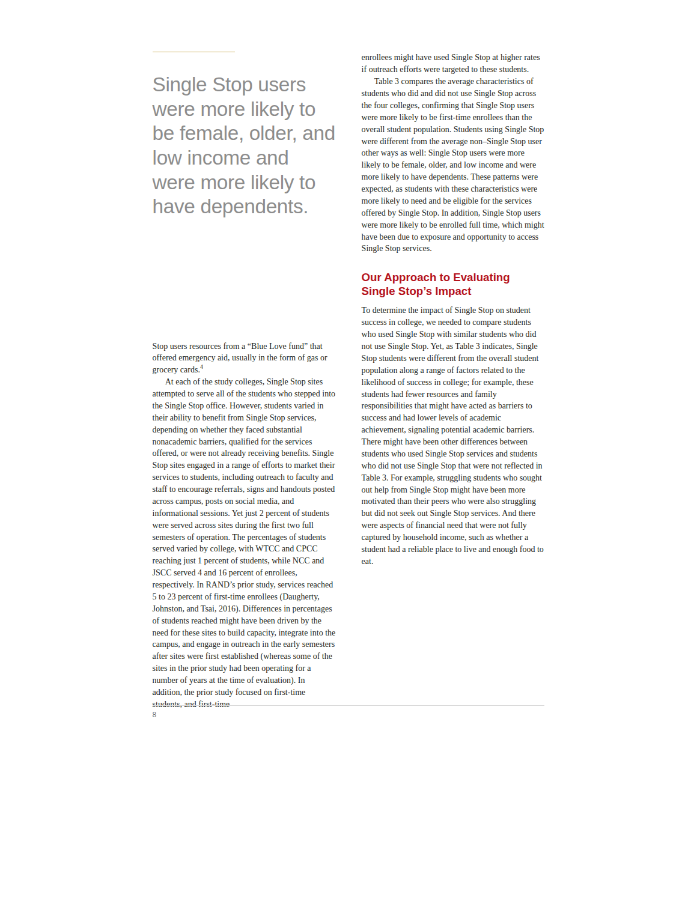Single Stop users were more likely to be female, older, and low income and were more likely to have dependents.
Stop users resources from a “Blue Love fund” that offered emergency aid, usually in the form of gas or grocery cards.4
At each of the study colleges, Single Stop sites attempted to serve all of the students who stepped into the Single Stop office. However, students varied in their ability to benefit from Single Stop services, depending on whether they faced substantial nonacademic barriers, qualified for the services offered, or were not already receiving benefits. Single Stop sites engaged in a range of efforts to market their services to students, including outreach to faculty and staff to encourage referrals, signs and handouts posted across campus, posts on social media, and informational sessions. Yet just 2 percent of students were served across sites during the first two full semesters of operation. The percentages of students served varied by college, with WTCC and CPCC reaching just 1 percent of students, while NCC and JSCC served 4 and 16 percent of enrollees, respectively. In RAND’s prior study, services reached 5 to 23 percent of first-time enrollees (Daugherty, Johnston, and Tsai, 2016). Differences in percentages of students reached might have been driven by the need for these sites to build capacity, integrate into the campus, and engage in outreach in the early semesters after sites were first established (whereas some of the sites in the prior study had been operating for a number of years at the time of evaluation). In addition, the prior study focused on first-time students, and first-time
enrollees might have used Single Stop at higher rates if outreach efforts were targeted to these students.
Table 3 compares the average characteristics of students who did and did not use Single Stop across the four colleges, confirming that Single Stop users were more likely to be first-time enrollees than the overall student population. Students using Single Stop were different from the average non–Single Stop user other ways as well: Single Stop users were more likely to be female, older, and low income and were more likely to have dependents. These patterns were expected, as students with these characteristics were more likely to need and be eligible for the services offered by Single Stop. In addition, Single Stop users were more likely to be enrolled full time, which might have been due to exposure and opportunity to access Single Stop services.
Our Approach to Evaluating Single Stop’s Impact
To determine the impact of Single Stop on student success in college, we needed to compare students who used Single Stop with similar students who did not use Single Stop. Yet, as Table 3 indicates, Single Stop students were different from the overall student population along a range of factors related to the likelihood of success in college; for example, these students had fewer resources and family responsibilities that might have acted as barriers to success and had lower levels of academic achievement, signaling potential academic barriers. There might have been other differences between students who used Single Stop services and students who did not use Single Stop that were not reflected in Table 3. For example, struggling students who sought out help from Single Stop might have been more motivated than their peers who were also struggling but did not seek out Single Stop services. And there were aspects of financial need that were not fully captured by household income, such as whether a student had a reliable place to live and enough food to eat.
8